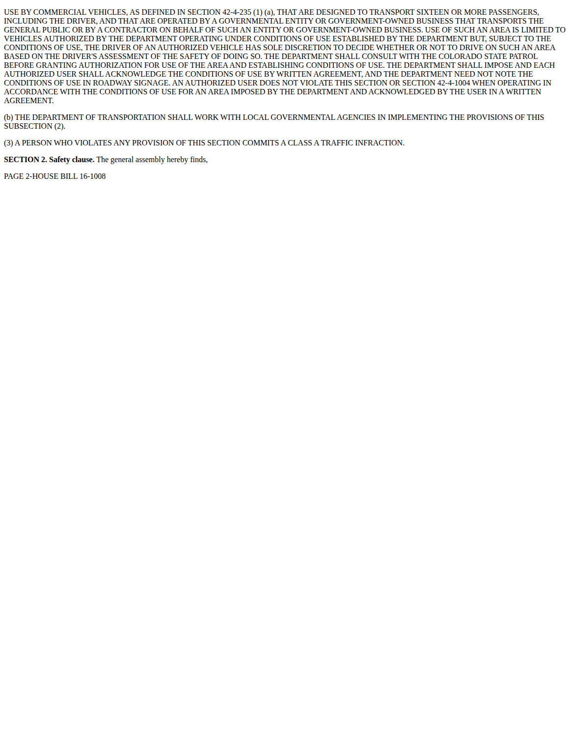USE BY COMMERCIAL VEHICLES, AS DEFINED IN SECTION 42-4-235 (1) (a), THAT ARE DESIGNED TO TRANSPORT SIXTEEN OR MORE PASSENGERS, INCLUDING THE DRIVER, AND THAT ARE OPERATED BY A GOVERNMENTAL ENTITY OR GOVERNMENT-OWNED BUSINESS THAT TRANSPORTS THE GENERAL PUBLIC OR BY A CONTRACTOR ON BEHALF OF SUCH AN ENTITY OR GOVERNMENT-OWNED BUSINESS. USE OF SUCH AN AREA IS LIMITED TO VEHICLES AUTHORIZED BY THE DEPARTMENT OPERATING UNDER CONDITIONS OF USE ESTABLISHED BY THE DEPARTMENT BUT, SUBJECT TO THE CONDITIONS OF USE, THE DRIVER OF AN AUTHORIZED VEHICLE HAS SOLE DISCRETION TO DECIDE WHETHER OR NOT TO DRIVE ON SUCH AN AREA BASED ON THE DRIVER'S ASSESSMENT OF THE SAFETY OF DOING SO. THE DEPARTMENT SHALL CONSULT WITH THE COLORADO STATE PATROL BEFORE GRANTING AUTHORIZATION FOR USE OF THE AREA AND ESTABLISHING CONDITIONS OF USE. THE DEPARTMENT SHALL IMPOSE AND EACH AUTHORIZED USER SHALL ACKNOWLEDGE THE CONDITIONS OF USE BY WRITTEN AGREEMENT, AND THE DEPARTMENT NEED NOT NOTE THE CONDITIONS OF USE IN ROADWAY SIGNAGE. AN AUTHORIZED USER DOES NOT VIOLATE THIS SECTION OR SECTION 42-4-1004 WHEN OPERATING IN ACCORDANCE WITH THE CONDITIONS OF USE FOR AN AREA IMPOSED BY THE DEPARTMENT AND ACKNOWLEDGED BY THE USER IN A WRITTEN AGREEMENT.
(b) THE DEPARTMENT OF TRANSPORTATION SHALL WORK WITH LOCAL GOVERNMENTAL AGENCIES IN IMPLEMENTING THE PROVISIONS OF THIS SUBSECTION (2).
(3) A PERSON WHO VIOLATES ANY PROVISION OF THIS SECTION COMMITS A CLASS A TRAFFIC INFRACTION.
SECTION 2. Safety clause. The general assembly hereby finds,
PAGE 2-HOUSE BILL 16-1008